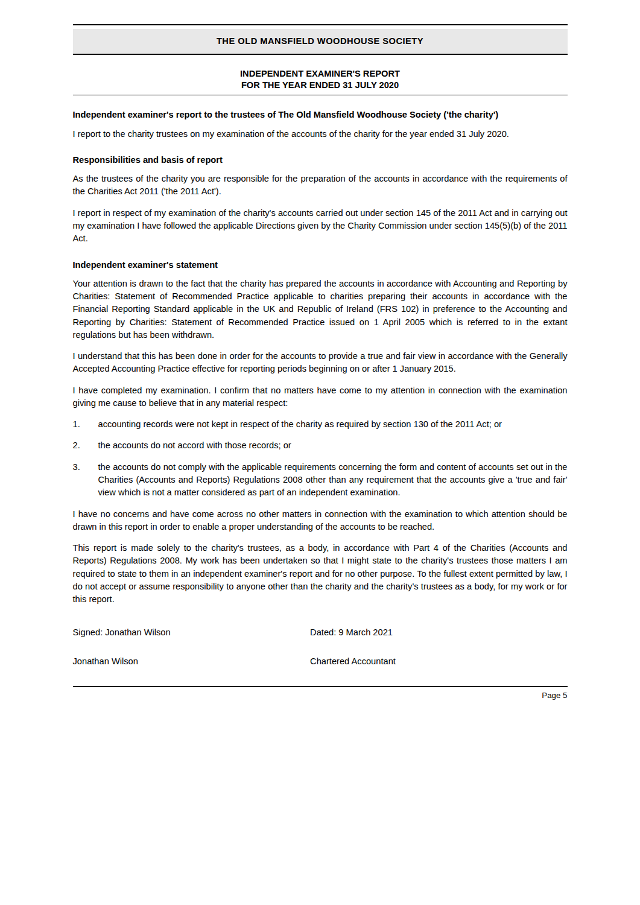THE OLD MANSFIELD WOODHOUSE SOCIETY
INDEPENDENT EXAMINER'S REPORT
FOR THE YEAR ENDED 31 JULY 2020
Independent examiner's report to the trustees of The Old Mansfield Woodhouse Society ('the charity')
I report to the charity trustees on my examination of the accounts of the charity for the year ended 31 July 2020.
Responsibilities and basis of report
As the trustees of the charity you are responsible for the preparation of the accounts in accordance with the requirements of the Charities Act 2011 ('the 2011 Act').
I report in respect of my examination of the charity's accounts carried out under section 145 of the 2011 Act and in carrying out my examination I have followed the applicable Directions given by the Charity Commission under section 145(5)(b) of the 2011 Act.
Independent examiner's statement
Your attention is drawn to the fact that the charity has prepared the accounts in accordance with Accounting and Reporting by Charities: Statement of Recommended Practice applicable to charities preparing their accounts in accordance with the Financial Reporting Standard applicable in the UK and Republic of Ireland (FRS 102) in preference to the Accounting and Reporting by Charities: Statement of Recommended Practice issued on 1 April 2005 which is referred to in the extant regulations but has been withdrawn.
I understand that this has been done in order for the accounts to provide a true and fair view in accordance with the Generally Accepted Accounting Practice effective for reporting periods beginning on or after 1 January 2015.
I have completed my examination. I confirm that no matters have come to my attention in connection with the examination giving me cause to believe that in any material respect:
accounting records were not kept in respect of the charity as required by section 130 of the 2011 Act; or
the accounts do not accord with those records; or
the accounts do not comply with the applicable requirements concerning the form and content of accounts set out in the Charities (Accounts and Reports) Regulations 2008 other than any requirement that the accounts give a 'true and fair' view which is not a matter considered as part of an independent examination.
I have no concerns and have come across no other matters in connection with the examination to which attention should be drawn in this report in order to enable a proper understanding of the accounts to be reached.
This report is made solely to the charity's trustees, as a body, in accordance with Part 4 of the Charities (Accounts and Reports) Regulations 2008. My work has been undertaken so that I might state to the charity's trustees those matters I am required to state to them in an independent examiner's report and for no other purpose. To the fullest extent permitted by law, I do not accept or assume responsibility to anyone other than the charity and the charity's trustees as a body, for my work or for this report.
Signed: Jonathan Wilson
Dated: 9 March 2021
Jonathan Wilson
Chartered Accountant
Page 5